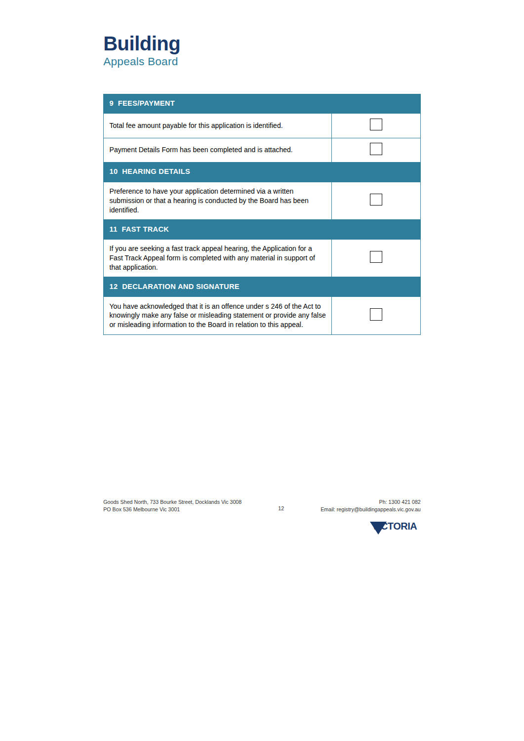Building
Appeals Board
| 9 FEES/PAYMENT |
| Total fee amount payable for this application is identified. | |
| Payment Details Form has been completed and is attached. | |
| 10 HEARING DETAILS |
| Preference to have your application determined via a written submission or that a hearing is conducted by the Board has been identified. | |
| 11 FAST TRACK |
| If you are seeking a fast track appeal hearing, the Application for a Fast Track Appeal form is completed with any material in support of that application. | |
| 12 DECLARATION AND SIGNATURE |
| You have acknowledged that it is an offence under s 246 of the Act to knowingly make any false or misleading statement or provide any false or misleading information to the Board in relation to this appeal. | |
Goods Shed North, 733 Bourke Street, Docklands Vic 3008
PO Box 536 Melbourne Vic 3001
12
Ph: 1300 421 082
Email: registry@buildingappeals.vic.gov.au
VICTORIA